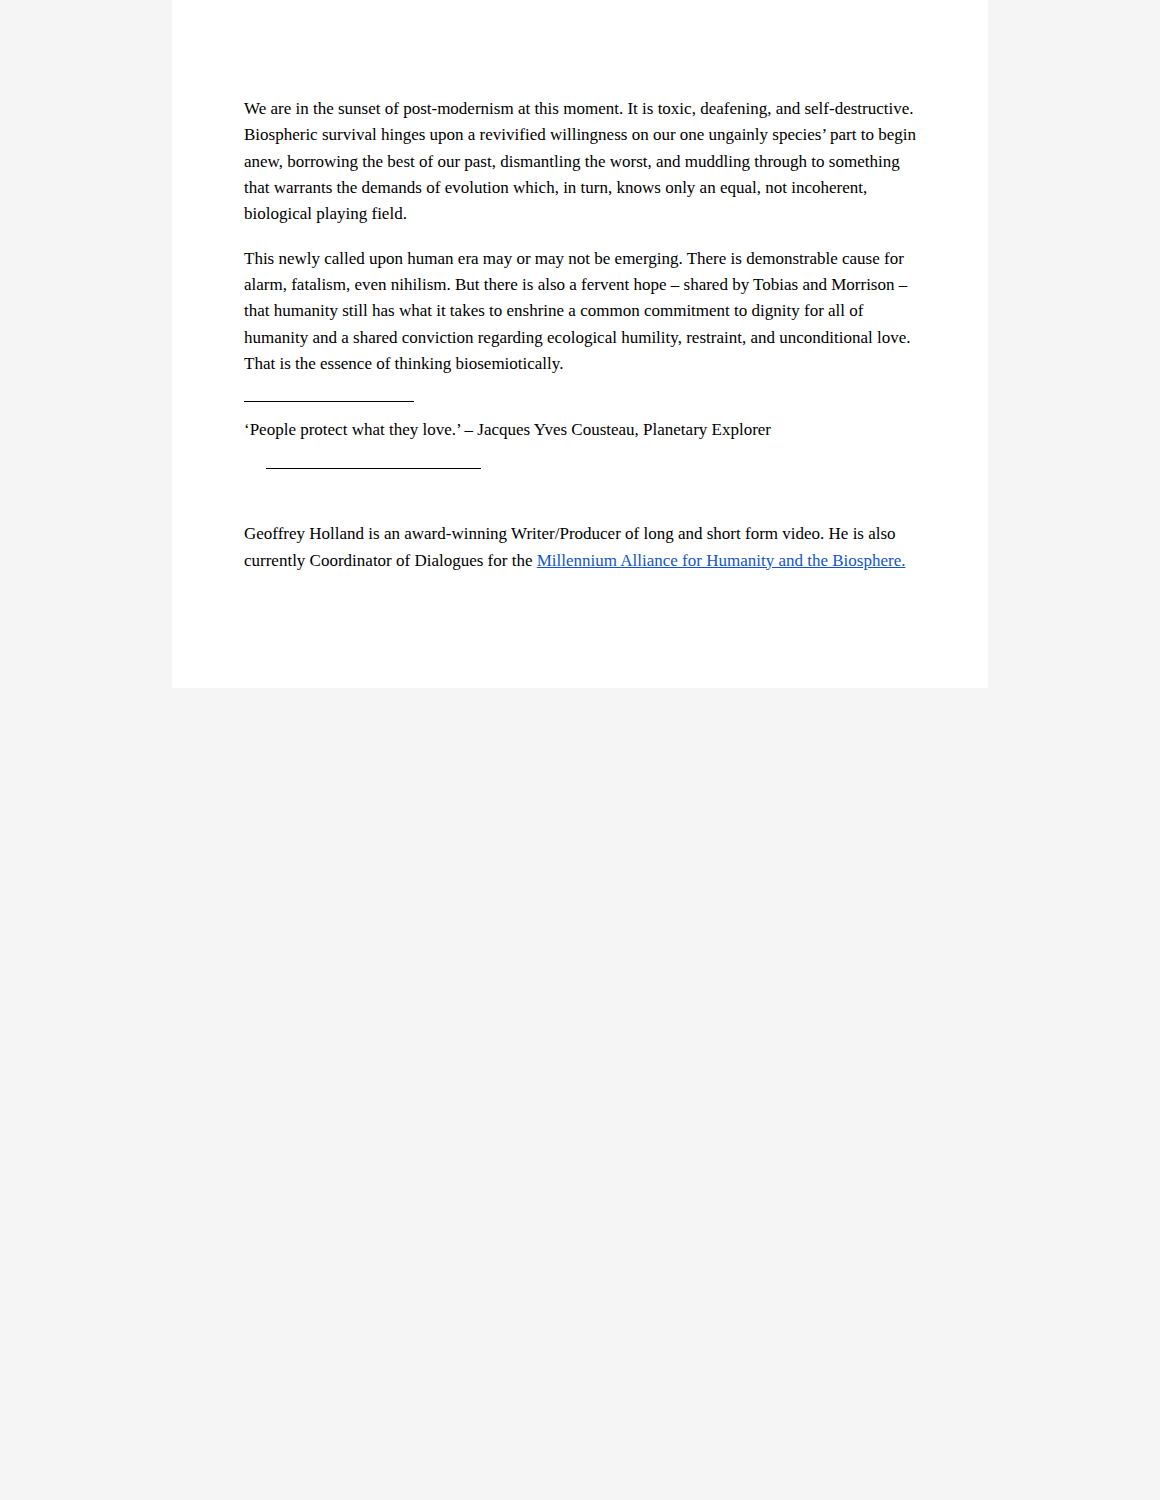We are in the sunset of post-modernism at this moment. It is toxic, deafening, and self-destructive. Biospheric survival hinges upon a revivified willingness on our one ungainly species’ part to begin anew, borrowing the best of our past, dismantling the worst, and muddling through to something that warrants the demands of evolution which, in turn, knows only an equal, not incoherent, biological playing field.
This newly called upon human era may or may not be emerging. There is demonstrable cause for alarm, fatalism, even nihilism. But there is also a fervent hope – shared by Tobias and Morrison – that humanity still has what it takes to enshrine a common commitment to dignity for all of humanity and a shared conviction regarding ecological humility, restraint, and unconditional love. That is the essence of thinking biosemiotically.
‘People protect what they love.’ – Jacques Yves Cousteau, Planetary Explorer
Geoffrey Holland is an award-winning Writer/Producer of long and short form video. He is also currently Coordinator of Dialogues for the Millennium Alliance for Humanity and the Biosphere.